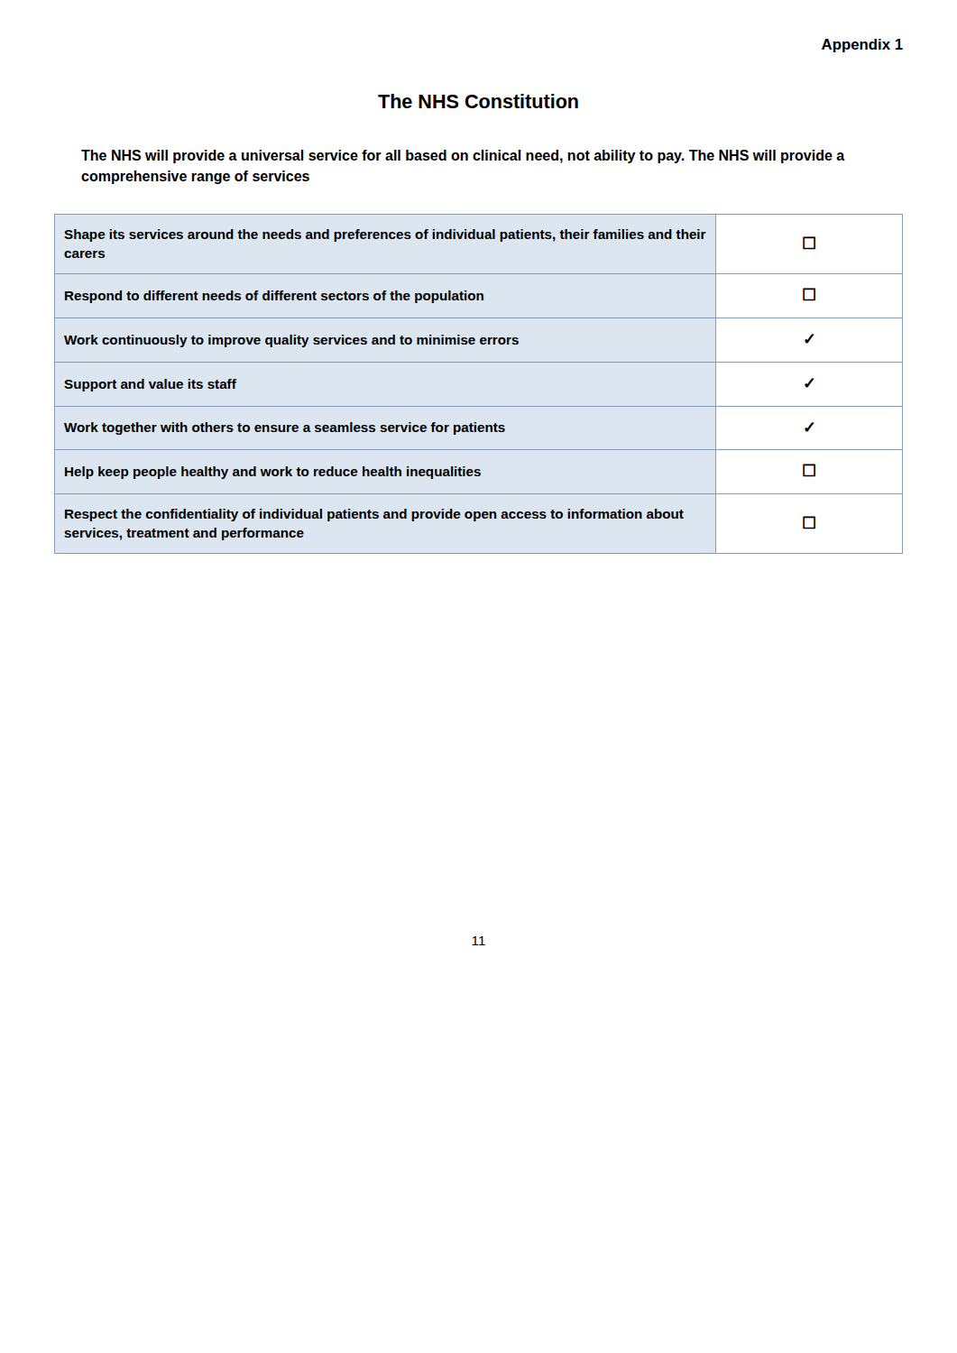Appendix 1
The NHS Constitution
The NHS will provide a universal service for all based on clinical need, not ability to pay. The NHS will provide a comprehensive range of services
| Shape its services around the needs and preferences of individual patients, their families and their carers | ☐ |
| Respond to different needs of different sectors of the population | ☐ |
| Work continuously to improve quality services and to minimise errors | ✓ |
| Support and value its staff | ✓ |
| Work together with others to ensure a seamless service for patients | ✓ |
| Help keep people healthy and work to reduce health inequalities | ☐ |
| Respect the confidentiality of individual patients and provide open access to information about services, treatment and performance | ☐ |
11